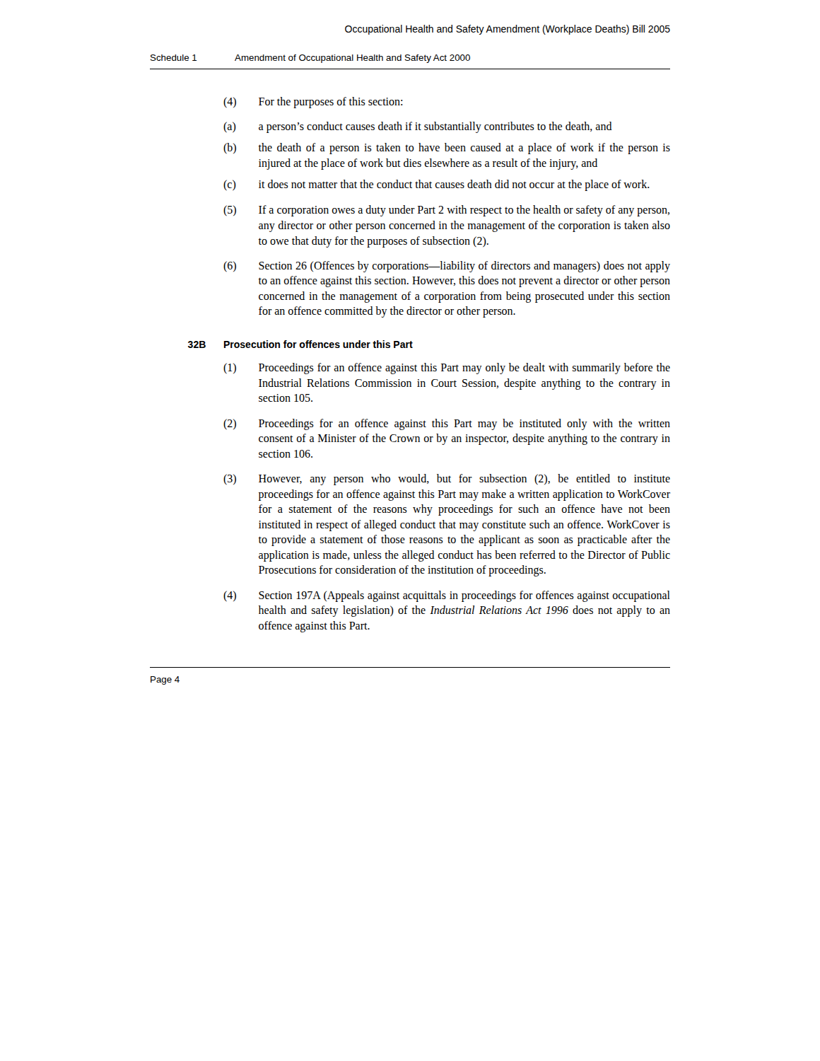Occupational Health and Safety Amendment (Workplace Deaths) Bill 2005
Schedule 1 Amendment of Occupational Health and Safety Act 2000
(4) For the purposes of this section:
(a) a person’s conduct causes death if it substantially contributes to the death, and
(b) the death of a person is taken to have been caused at a place of work if the person is injured at the place of work but dies elsewhere as a result of the injury, and
(c) it does not matter that the conduct that causes death did not occur at the place of work.
(5) If a corporation owes a duty under Part 2 with respect to the health or safety of any person, any director or other person concerned in the management of the corporation is taken also to owe that duty for the purposes of subsection (2).
(6) Section 26 (Offences by corporations—liability of directors and managers) does not apply to an offence against this section. However, this does not prevent a director or other person concerned in the management of a corporation from being prosecuted under this section for an offence committed by the director or other person.
32B Prosecution for offences under this Part
(1) Proceedings for an offence against this Part may only be dealt with summarily before the Industrial Relations Commission in Court Session, despite anything to the contrary in section 105.
(2) Proceedings for an offence against this Part may be instituted only with the written consent of a Minister of the Crown or by an inspector, despite anything to the contrary in section 106.
(3) However, any person who would, but for subsection (2), be entitled to institute proceedings for an offence against this Part may make a written application to WorkCover for a statement of the reasons why proceedings for such an offence have not been instituted in respect of alleged conduct that may constitute such an offence. WorkCover is to provide a statement of those reasons to the applicant as soon as practicable after the application is made, unless the alleged conduct has been referred to the Director of Public Prosecutions for consideration of the institution of proceedings.
(4) Section 197A (Appeals against acquittals in proceedings for offences against occupational health and safety legislation) of the Industrial Relations Act 1996 does not apply to an offence against this Part.
Page 4